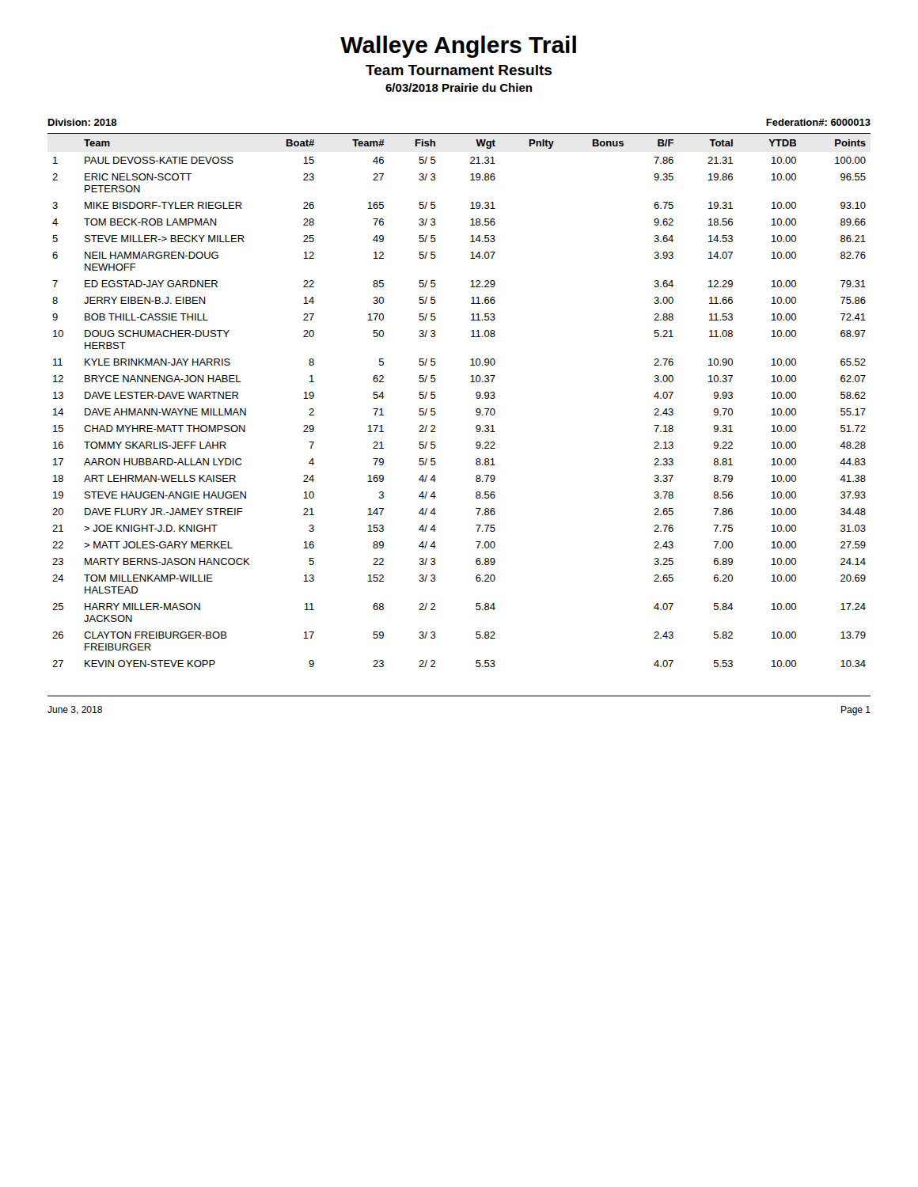Walleye Anglers Trail
Team Tournament Results
6/03/2018 Prairie du Chien
Division: 2018 Federation#: 6000013
| | Team | Boat# | Team# | Fish | Wgt | Pnlty | Bonus | B/F | Total | YTDB | Points |
| --- | --- | --- | --- | --- | --- | --- | --- | --- | --- | --- | --- |
| 1 | PAUL DEVOSS-KATIE DEVOSS | 15 | 46 | 5/ 5 | 21.31 | | | 7.86 | 21.31 | 10.00 | 100.00 |
| 2 | ERIC NELSON-SCOTT PETERSON | 23 | 27 | 3/ 3 | 19.86 | | | 9.35 | 19.86 | 10.00 | 96.55 |
| 3 | MIKE BISDORF-TYLER RIEGLER | 26 | 165 | 5/ 5 | 19.31 | | | 6.75 | 19.31 | 10.00 | 93.10 |
| 4 | TOM BECK-ROB LAMPMAN | 28 | 76 | 3/ 3 | 18.56 | | | 9.62 | 18.56 | 10.00 | 89.66 |
| 5 | STEVE MILLER-> BECKY MILLER | 25 | 49 | 5/ 5 | 14.53 | | | 3.64 | 14.53 | 10.00 | 86.21 |
| 6 | NEIL HAMMARGREN-DOUG NEWHOFF | 12 | 12 | 5/ 5 | 14.07 | | | 3.93 | 14.07 | 10.00 | 82.76 |
| 7 | ED EGSTAD-JAY GARDNER | 22 | 85 | 5/ 5 | 12.29 | | | 3.64 | 12.29 | 10.00 | 79.31 |
| 8 | JERRY EIBEN-B.J. EIBEN | 14 | 30 | 5/ 5 | 11.66 | | | 3.00 | 11.66 | 10.00 | 75.86 |
| 9 | BOB THILL-CASSIE THILL | 27 | 170 | 5/ 5 | 11.53 | | | 2.88 | 11.53 | 10.00 | 72.41 |
| 10 | DOUG SCHUMACHER-DUSTY HERBST | 20 | 50 | 3/ 3 | 11.08 | | | 5.21 | 11.08 | 10.00 | 68.97 |
| 11 | KYLE BRINKMAN-JAY HARRIS | 8 | 5 | 5/ 5 | 10.90 | | | 2.76 | 10.90 | 10.00 | 65.52 |
| 12 | BRYCE NANNENGA-JON HABEL | 1 | 62 | 5/ 5 | 10.37 | | | 3.00 | 10.37 | 10.00 | 62.07 |
| 13 | DAVE LESTER-DAVE WARTNER | 19 | 54 | 5/ 5 | 9.93 | | | 4.07 | 9.93 | 10.00 | 58.62 |
| 14 | DAVE AHMANN-WAYNE MILLMAN | 2 | 71 | 5/ 5 | 9.70 | | | 2.43 | 9.70 | 10.00 | 55.17 |
| 15 | CHAD MYHRE-MATT THOMPSON | 29 | 171 | 2/ 2 | 9.31 | | | 7.18 | 9.31 | 10.00 | 51.72 |
| 16 | TOMMY SKARLIS-JEFF LAHR | 7 | 21 | 5/ 5 | 9.22 | | | 2.13 | 9.22 | 10.00 | 48.28 |
| 17 | AARON HUBBARD-ALLAN LYDIC | 4 | 79 | 5/ 5 | 8.81 | | | 2.33 | 8.81 | 10.00 | 44.83 |
| 18 | ART LEHRMAN-WELLS KAISER | 24 | 169 | 4/ 4 | 8.79 | | | 3.37 | 8.79 | 10.00 | 41.38 |
| 19 | STEVE HAUGEN-ANGIE HAUGEN | 10 | 3 | 4/ 4 | 8.56 | | | 3.78 | 8.56 | 10.00 | 37.93 |
| 20 | DAVE FLURY JR.-JAMEY STREIF | 21 | 147 | 4/ 4 | 7.86 | | | 2.65 | 7.86 | 10.00 | 34.48 |
| 21 | > JOE KNIGHT-J.D. KNIGHT | 3 | 153 | 4/ 4 | 7.75 | | | 2.76 | 7.75 | 10.00 | 31.03 |
| 22 | > MATT JOLES-GARY MERKEL | 16 | 89 | 4/ 4 | 7.00 | | | 2.43 | 7.00 | 10.00 | 27.59 |
| 23 | MARTY BERNS-JASON HANCOCK | 5 | 22 | 3/ 3 | 6.89 | | | 3.25 | 6.89 | 10.00 | 24.14 |
| 24 | TOM MILLENKAMP-WILLIE HALSTEAD | 13 | 152 | 3/ 3 | 6.20 | | | 2.65 | 6.20 | 10.00 | 20.69 |
| 25 | HARRY MILLER-MASON JACKSON | 11 | 68 | 2/ 2 | 5.84 | | | 4.07 | 5.84 | 10.00 | 17.24 |
| 26 | CLAYTON FREIBURGER-BOB FREIBURGER | 17 | 59 | 3/ 3 | 5.82 | | | 2.43 | 5.82 | 10.00 | 13.79 |
| 27 | KEVIN OYEN-STEVE KOPP | 9 | 23 | 2/ 2 | 5.53 | | | 4.07 | 5.53 | 10.00 | 10.34 |
June 3, 2018 Page 1